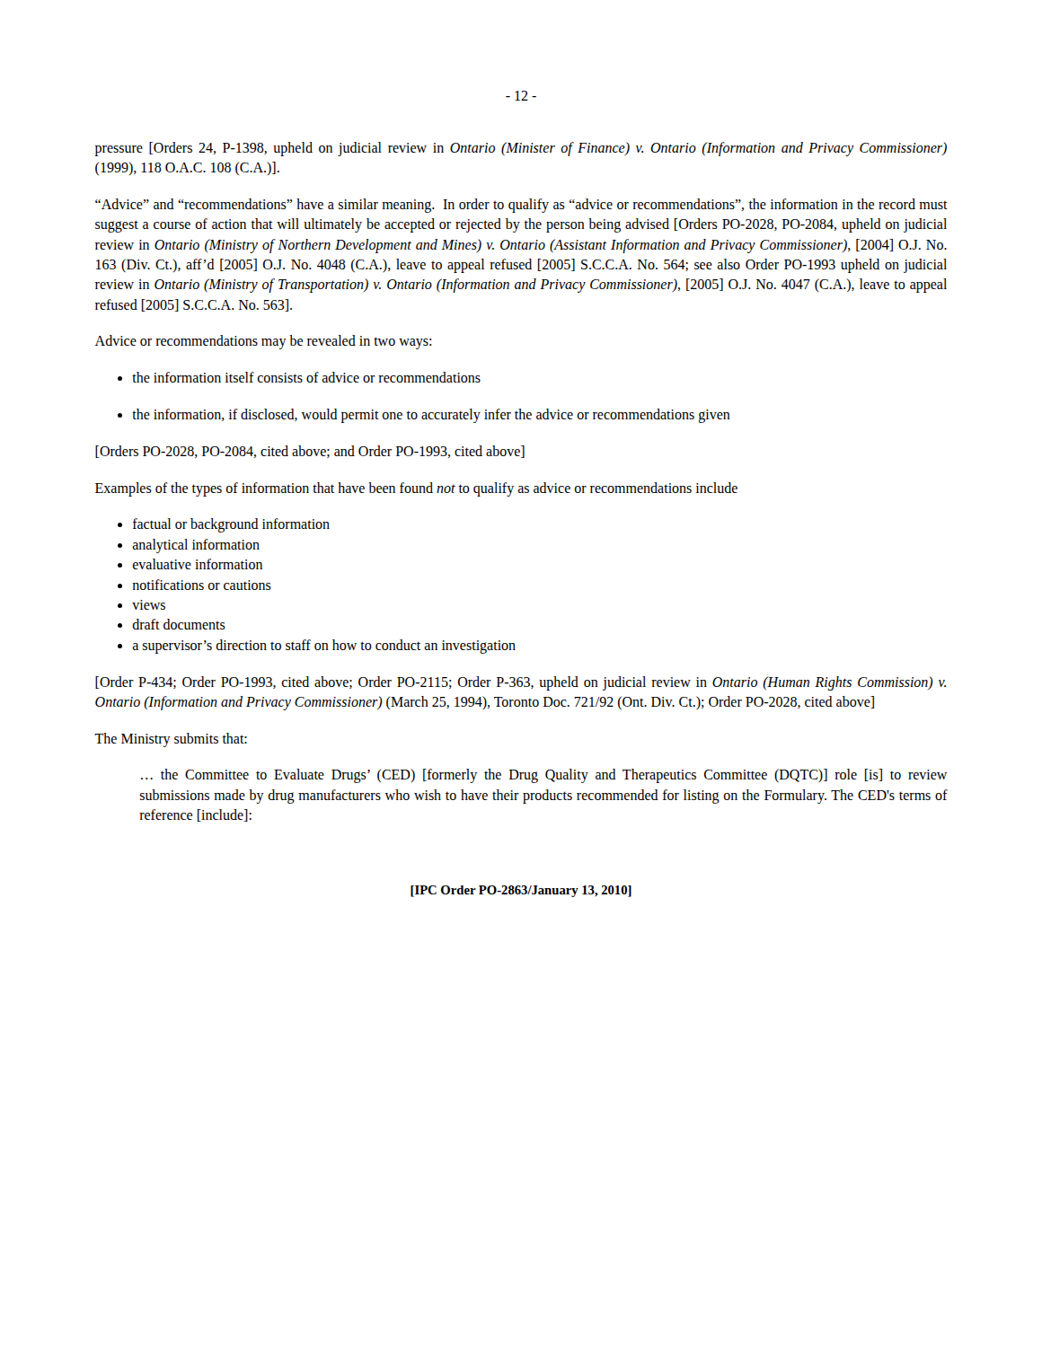- 12 -
pressure [Orders 24, P-1398, upheld on judicial review in Ontario (Minister of Finance) v. Ontario (Information and Privacy Commissioner) (1999), 118 O.A.C. 108 (C.A.)].
“Advice” and “recommendations” have a similar meaning. In order to qualify as “advice or recommendations”, the information in the record must suggest a course of action that will ultimately be accepted or rejected by the person being advised [Orders PO-2028, PO-2084, upheld on judicial review in Ontario (Ministry of Northern Development and Mines) v. Ontario (Assistant Information and Privacy Commissioner), [2004] O.J. No. 163 (Div. Ct.), aff’d [2005] O.J. No. 4048 (C.A.), leave to appeal refused [2005] S.C.C.A. No. 564; see also Order PO-1993 upheld on judicial review in Ontario (Ministry of Transportation) v. Ontario (Information and Privacy Commissioner), [2005] O.J. No. 4047 (C.A.), leave to appeal refused [2005] S.C.C.A. No. 563].
Advice or recommendations may be revealed in two ways:
the information itself consists of advice or recommendations
the information, if disclosed, would permit one to accurately infer the advice or recommendations given
[Orders PO-2028, PO-2084, cited above; and Order PO-1993, cited above]
Examples of the types of information that have been found not to qualify as advice or recommendations include
factual or background information
analytical information
evaluative information
notifications or cautions
views
draft documents
a supervisor’s direction to staff on how to conduct an investigation
[Order P-434; Order PO-1993, cited above; Order PO-2115; Order P-363, upheld on judicial review in Ontario (Human Rights Commission) v. Ontario (Information and Privacy Commissioner) (March 25, 1994), Toronto Doc. 721/92 (Ont. Div. Ct.); Order PO-2028, cited above]
The Ministry submits that:
… the Committee to Evaluate Drugs’ (CED) [formerly the Drug Quality and Therapeutics Committee (DQTC)] role [is] to review submissions made by drug manufacturers who wish to have their products recommended for listing on the Formulary. The CED's terms of reference [include]:
[IPC Order PO-2863/January 13, 2010]